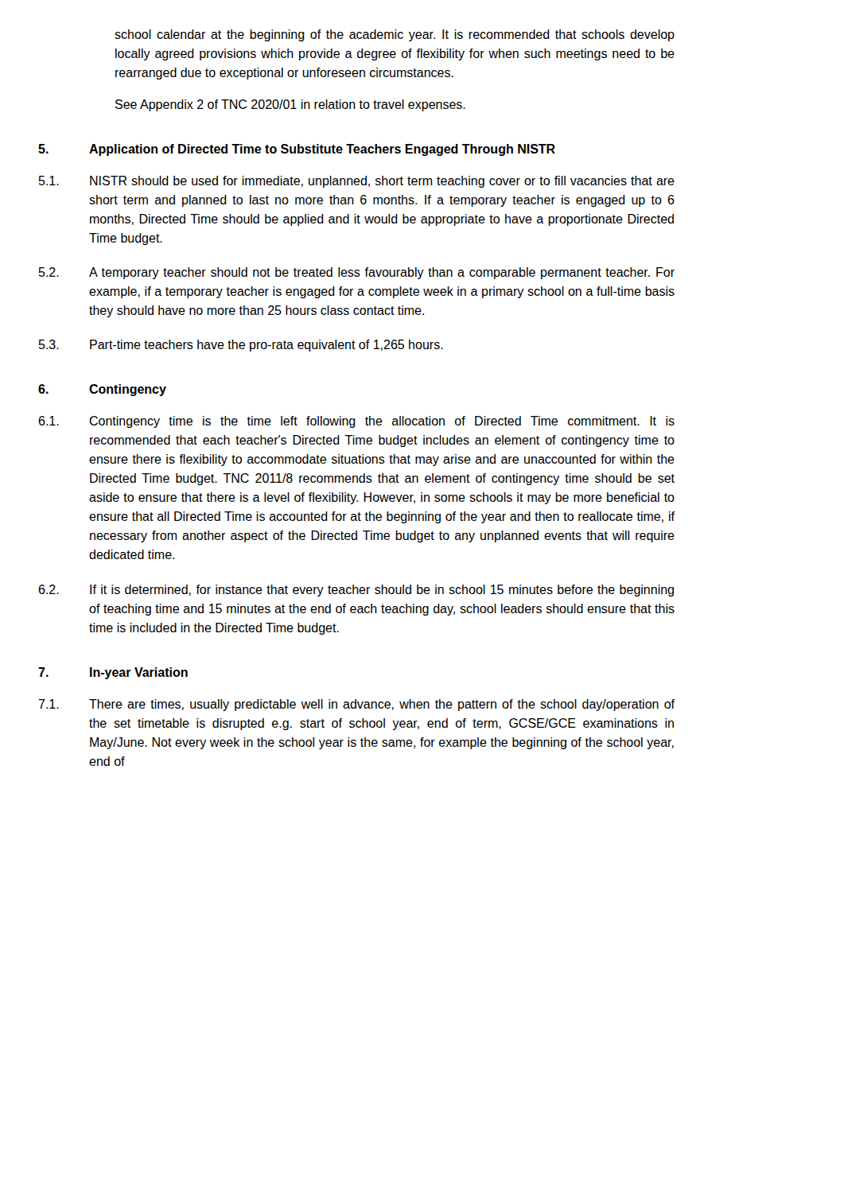school calendar at the beginning of the academic year. It is recommended that schools develop locally agreed provisions which provide a degree of flexibility for when such meetings need to be rearranged due to exceptional or unforeseen circumstances.
See Appendix 2 of TNC 2020/01 in relation to travel expenses.
5. Application of Directed Time to Substitute Teachers Engaged Through NISTR
5.1. NISTR should be used for immediate, unplanned, short term teaching cover or to fill vacancies that are short term and planned to last no more than 6 months. If a temporary teacher is engaged up to 6 months, Directed Time should be applied and it would be appropriate to have a proportionate Directed Time budget.
5.2. A temporary teacher should not be treated less favourably than a comparable permanent teacher. For example, if a temporary teacher is engaged for a complete week in a primary school on a full-time basis they should have no more than 25 hours class contact time.
5.3. Part-time teachers have the pro-rata equivalent of 1,265 hours.
6. Contingency
6.1. Contingency time is the time left following the allocation of Directed Time commitment. It is recommended that each teacher's Directed Time budget includes an element of contingency time to ensure there is flexibility to accommodate situations that may arise and are unaccounted for within the Directed Time budget. TNC 2011/8 recommends that an element of contingency time should be set aside to ensure that there is a level of flexibility. However, in some schools it may be more beneficial to ensure that all Directed Time is accounted for at the beginning of the year and then to reallocate time, if necessary from another aspect of the Directed Time budget to any unplanned events that will require dedicated time.
6.2. If it is determined, for instance that every teacher should be in school 15 minutes before the beginning of teaching time and 15 minutes at the end of each teaching day, school leaders should ensure that this time is included in the Directed Time budget.
7. In-year Variation
7.1. There are times, usually predictable well in advance, when the pattern of the school day/operation of the set timetable is disrupted e.g. start of school year, end of term, GCSE/GCE examinations in May/June. Not every week in the school year is the same, for example the beginning of the school year, end of